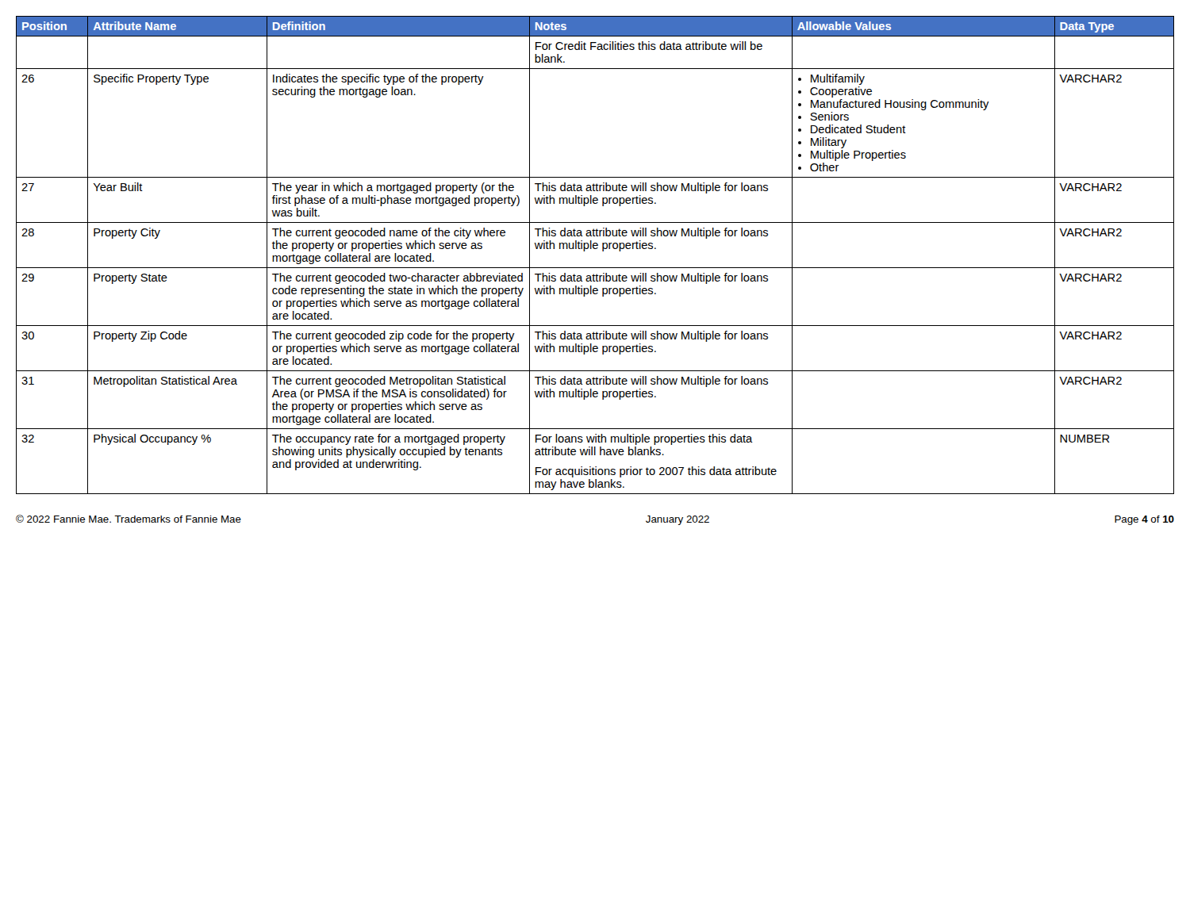| Position | Attribute Name | Definition | Notes | Allowable Values | Data Type |
| --- | --- | --- | --- | --- | --- |
| | | | For Credit Facilities this data attribute will be blank. | | |
| 26 | Specific Property Type | Indicates the specific type of the property securing the mortgage loan. | | Multifamily Cooperative Manufactured Housing Community Seniors Dedicated Student Military Multiple Properties Other | VARCHAR2 |
| 27 | Year Built | The year in which a mortgaged property (or the first phase of a multi-phase mortgaged property) was built. | This data attribute will show Multiple for loans with multiple properties. | | VARCHAR2 |
| 28 | Property City | The current geocoded name of the city where the property or properties which serve as mortgage collateral are located. | This data attribute will show Multiple for loans with multiple properties. | | VARCHAR2 |
| 29 | Property State | The current geocoded two-character abbreviated code representing the state in which the property or properties which serve as mortgage collateral are located. | This data attribute will show Multiple for loans with multiple properties. | | VARCHAR2 |
| 30 | Property Zip Code | The current geocoded zip code for the property or properties which serve as mortgage collateral are located. | This data attribute will show Multiple for loans with multiple properties. | | VARCHAR2 |
| 31 | Metropolitan Statistical Area | The current geocoded Metropolitan Statistical Area (or PMSA if the MSA is consolidated) for the property or properties which serve as mortgage collateral are located. | This data attribute will show Multiple for loans with multiple properties. | | VARCHAR2 |
| 32 | Physical Occupancy % | The occupancy rate for a mortgaged property showing units physically occupied by tenants and provided at underwriting. | For loans with multiple properties this data attribute will have blanks. For acquisitions prior to 2007 this data attribute may have blanks. | | NUMBER |
© 2022 Fannie Mae. Trademarks of Fannie Mae
January 2022
Page 4 of 10